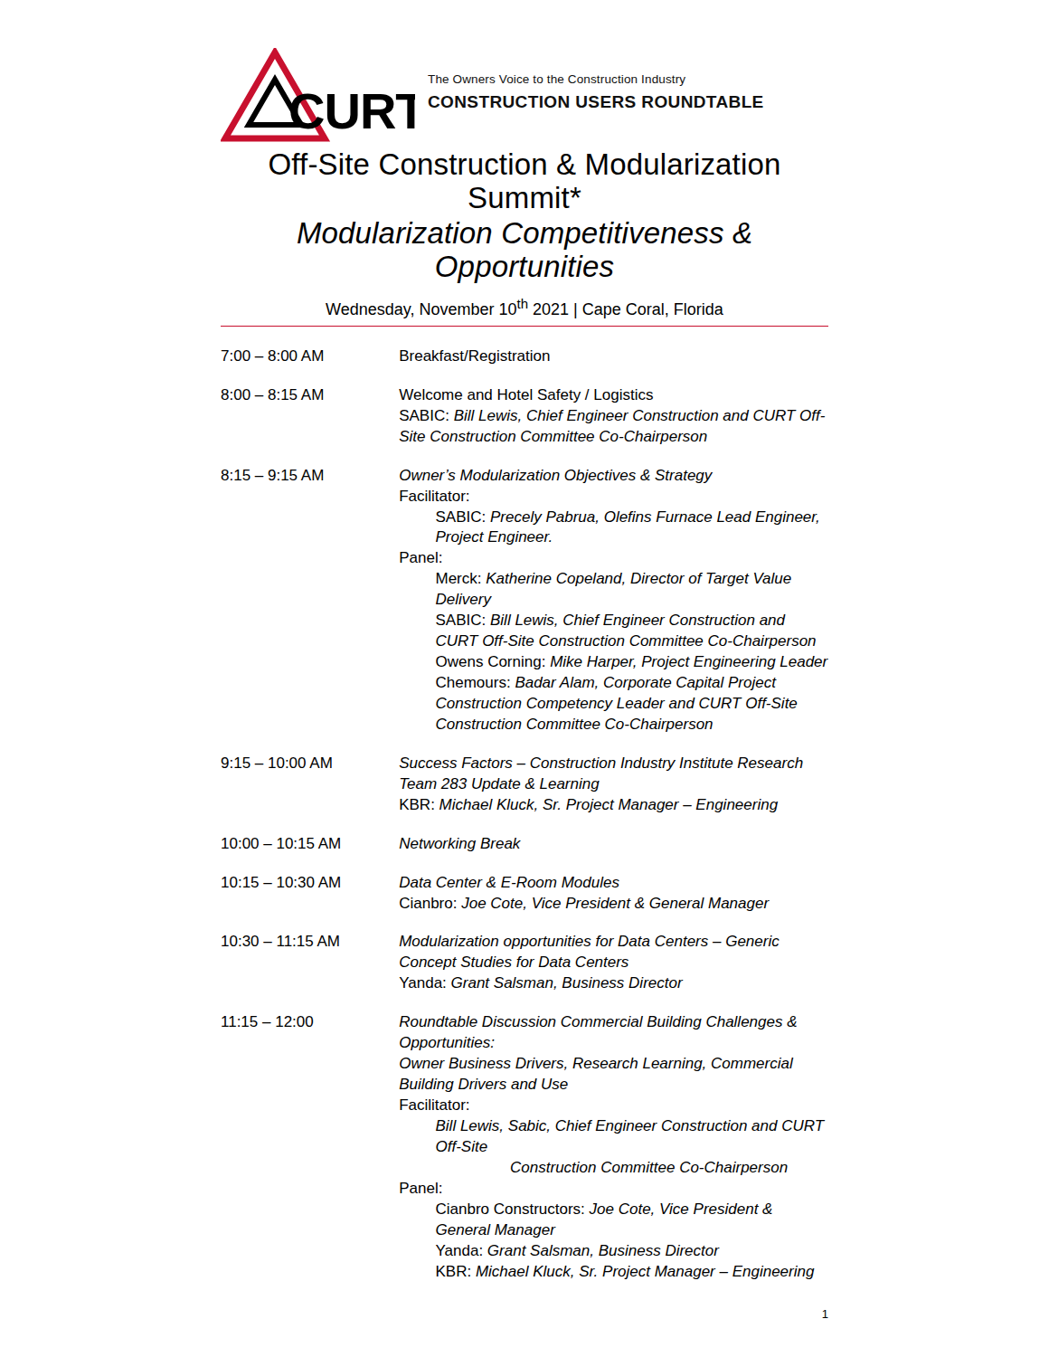CURT
The Owners Voice to the Construction Industry
CONSTRUCTION USERS ROUNDTABLE
Off-Site Construction & Modularization Summit* Modularization Competitiveness & Opportunities
Wednesday, November 10th 2021 | Cape Coral, Florida
| 7:00 – 8:00 AM | Breakfast/Registration |
| 8:00 – 8:15 AM | Welcome and Hotel Safety / Logistics SABIC: Bill Lewis, Chief Engineer Construction and CURT Off-Site Construction Committee Co-Chairperson |
| 8:15 – 9:15 AM | Owner’s Modularization Objectives & Strategy Facilitator: SABIC: Precely Pabrua, Olefins Furnace Lead Engineer, Project Engineer. Panel: Merck: Katherine Copeland, Director of Target Value Delivery SABIC: Bill Lewis, Chief Engineer Construction and CURT Off-Site Construction Committee Co-Chairperson Owens Corning: Mike Harper, Project Engineering Leader Chemours: Badar Alam, Corporate Capital Project Construction Competency Leader and CURT Off-Site Construction Committee Co-Chairperson |
| 9:15 – 10:00 AM | Success Factors – Construction Industry Institute Research Team 283 Update & Learning KBR: Michael Kluck, Sr. Project Manager – Engineering |
| 10:00 – 10:15 AM | Networking Break |
| 10:15 – 10:30 AM | Data Center & E-Room Modules Cianbro: Joe Cote, Vice President & General Manager |
| 10:30 – 11:15 AM | Modularization opportunities for Data Centers – Generic Concept Studies for Data Centers Yanda: Grant Salsman, Business Director |
| 11:15 – 12:00 | Roundtable Discussion Commercial Building Challenges & Opportunities: Owner Business Drivers, Research Learning, Commercial Building Drivers and Use Facilitator: Bill Lewis, Sabic, Chief Engineer Construction and CURT Off-Site Construction Committee Co-Chairperson Panel: Cianbro Constructors: Joe Cote, Vice President & General Manager Yanda: Grant Salsman, Business Director KBR: Michael Kluck, Sr. Project Manager – Engineering |
1